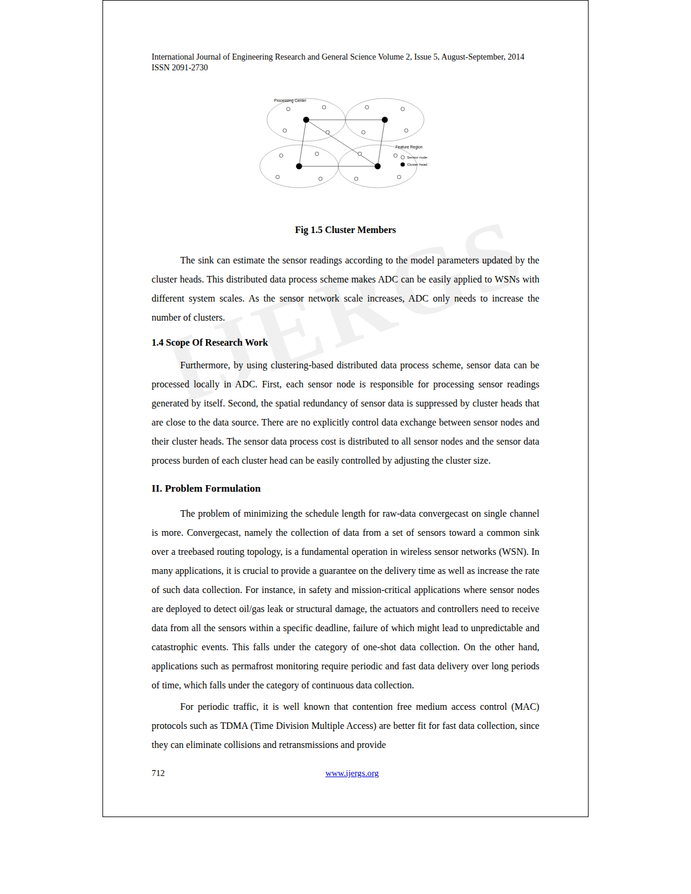IJERGS
International Journal of Engineering Research and General Science Volume 2, Issue 5, August-September, 2014
ISSN 2091-2730
Fig 1.5 Cluster Members
The sink can estimate the sensor readings according to the model parameters updated by the cluster heads. This distributed data process scheme makes ADC can be easily applied to WSNs with different system scales. As the sensor network scale increases, ADC only needs to increase the number of clusters.
1.4 Scope Of Research Work
Furthermore, by using clustering-based distributed data process scheme, sensor data can be processed locally in ADC. First, each sensor node is responsible for processing sensor readings generated by itself. Second, the spatial redundancy of sensor data is suppressed by cluster heads that are close to the data source. There are no explicitly control data exchange between sensor nodes and their cluster heads. The sensor data process cost is distributed to all sensor nodes and the sensor data process burden of each cluster head can be easily controlled by adjusting the cluster size.
II. Problem Formulation
The problem of minimizing the schedule length for raw-data convergecast on single channel is more. Convergecast, namely the collection of data from a set of sensors toward a common sink over a treebased routing topology, is a fundamental operation in wireless sensor networks (WSN). In many applications, it is crucial to provide a guarantee on the delivery time as well as increase the rate of such data collection. For instance, in safety and mission-critical applications where sensor nodes are deployed to detect oil/gas leak or structural damage, the actuators and controllers need to receive data from all the sensors within a specific deadline, failure of which might lead to unpredictable and catastrophic events. This falls under the category of one-shot data collection. On the other hand, applications such as permafrost monitoring require periodic and fast data delivery over long periods of time, which falls under the category of continuous data collection.
For periodic traffic, it is well known that contention free medium access control (MAC) protocols such as TDMA (Time Division Multiple Access) are better fit for fast data collection, since they can eliminate collisions and retransmissions and provide
712
www.ijergs.org